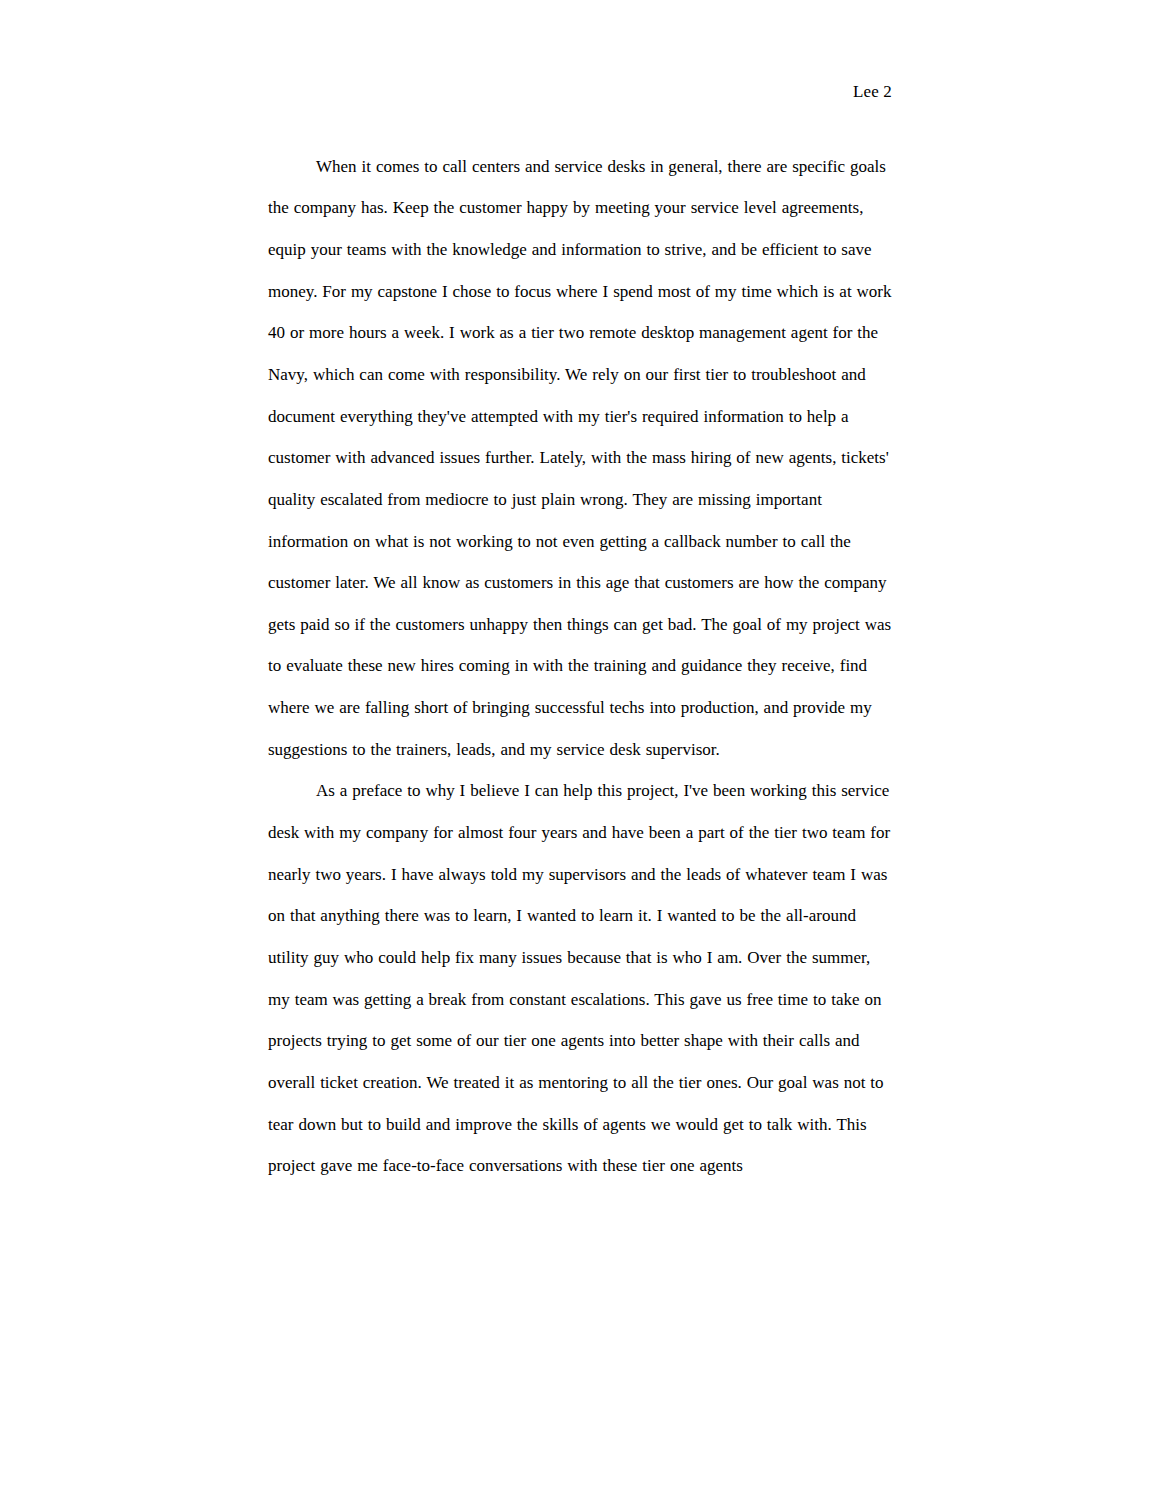Lee 2
When it comes to call centers and service desks in general, there are specific goals the company has. Keep the customer happy by meeting your service level agreements, equip your teams with the knowledge and information to strive, and be efficient to save money. For my capstone I chose to focus where I spend most of my time which is at work 40 or more hours a week. I work as a tier two remote desktop management agent for the Navy, which can come with responsibility. We rely on our first tier to troubleshoot and document everything they've attempted with my tier's required information to help a customer with advanced issues further. Lately, with the mass hiring of new agents, tickets' quality escalated from mediocre to just plain wrong. They are missing important information on what is not working to not even getting a callback number to call the customer later. We all know as customers in this age that customers are how the company gets paid so if the customers unhappy then things can get bad. The goal of my project was to evaluate these new hires coming in with the training and guidance they receive, find where we are falling short of bringing successful techs into production, and provide my suggestions to the trainers, leads, and my service desk supervisor.
As a preface to why I believe I can help this project, I've been working this service desk with my company for almost four years and have been a part of the tier two team for nearly two years. I have always told my supervisors and the leads of whatever team I was on that anything there was to learn, I wanted to learn it. I wanted to be the all-around utility guy who could help fix many issues because that is who I am. Over the summer, my team was getting a break from constant escalations. This gave us free time to take on projects trying to get some of our tier one agents into better shape with their calls and overall ticket creation. We treated it as mentoring to all the tier ones. Our goal was not to tear down but to build and improve the skills of agents we would get to talk with. This project gave me face-to-face conversations with these tier one agents